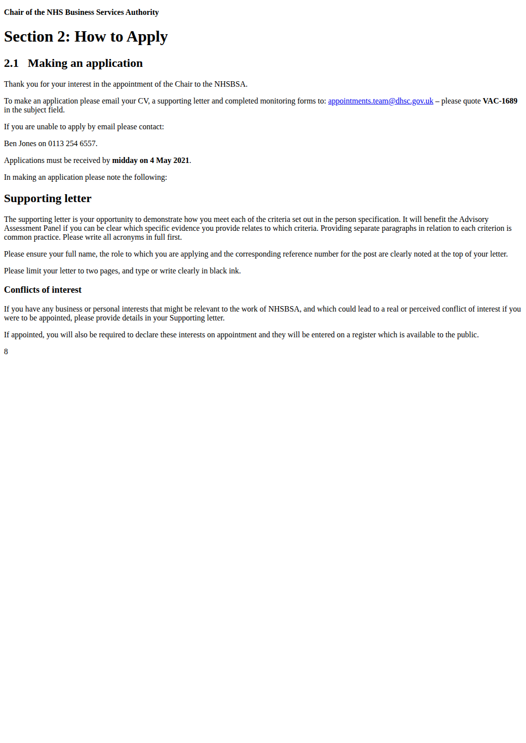Chair of the NHS Business Services Authority
Section 2: How to Apply
2.1 Making an application
Thank you for your interest in the appointment of the Chair to the NHSBSA.
To make an application please email your CV, a supporting letter and completed monitoring forms to: appointments.team@dhsc.gov.uk – please quote VAC-1689 in the subject field.
If you are unable to apply by email please contact:
Ben Jones on 0113 254 6557.
Applications must be received by midday on 4 May 2021.
In making an application please note the following:
Supporting letter
The supporting letter is your opportunity to demonstrate how you meet each of the criteria set out in the person specification. It will benefit the Advisory Assessment Panel if you can be clear which specific evidence you provide relates to which criteria. Providing separate paragraphs in relation to each criterion is common practice. Please write all acronyms in full first.
Please ensure your full name, the role to which you are applying and the corresponding reference number for the post are clearly noted at the top of your letter.
Please limit your letter to two pages, and type or write clearly in black ink.
Conflicts of interest
If you have any business or personal interests that might be relevant to the work of NHSBSA, and which could lead to a real or perceived conflict of interest if you were to be appointed, please provide details in your Supporting letter.
If appointed, you will also be required to declare these interests on appointment and they will be entered on a register which is available to the public.
8